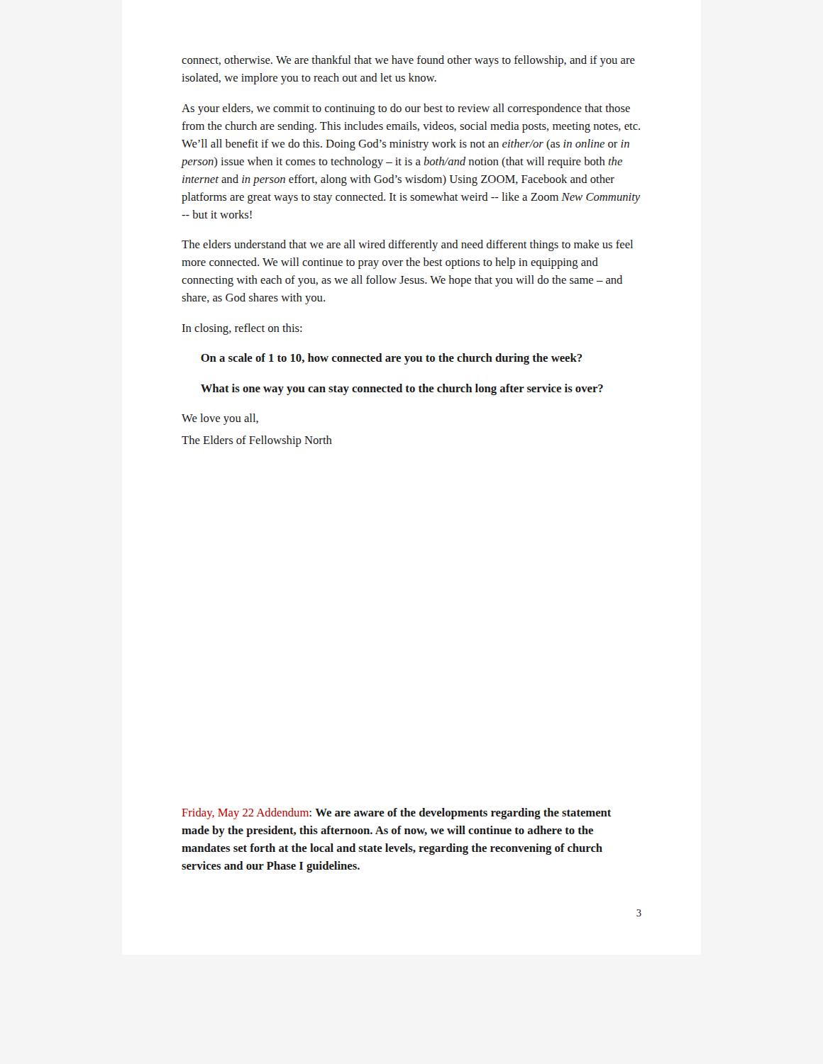connect, otherwise. We are thankful that we have found other ways to fellowship, and if you are isolated, we implore you to reach out and let us know.
As your elders, we commit to continuing to do our best to review all correspondence that those from the church are sending. This includes emails, videos, social media posts, meeting notes, etc. We’ll all benefit if we do this. Doing God’s ministry work is not an either/or (as in online or in person) issue when it comes to technology – it is a both/and notion (that will require both the internet and in person effort, along with God’s wisdom) Using ZOOM, Facebook and other platforms are great ways to stay connected. It is somewhat weird -- like a Zoom New Community -- but it works!
The elders understand that we are all wired differently and need different things to make us feel more connected. We will continue to pray over the best options to help in equipping and connecting with each of you, as we all follow Jesus. We hope that you will do the same – and share, as God shares with you.
In closing, reflect on this:
On a scale of 1 to 10, how connected are you to the church during the week?
What is one way you can stay connected to the church long after service is over?
We love you all,
The Elders of Fellowship North
Friday, May 22 Addendum: We are aware of the developments regarding the statement made by the president, this afternoon. As of now, we will continue to adhere to the mandates set forth at the local and state levels, regarding the reconvening of church services and our Phase I guidelines.
3